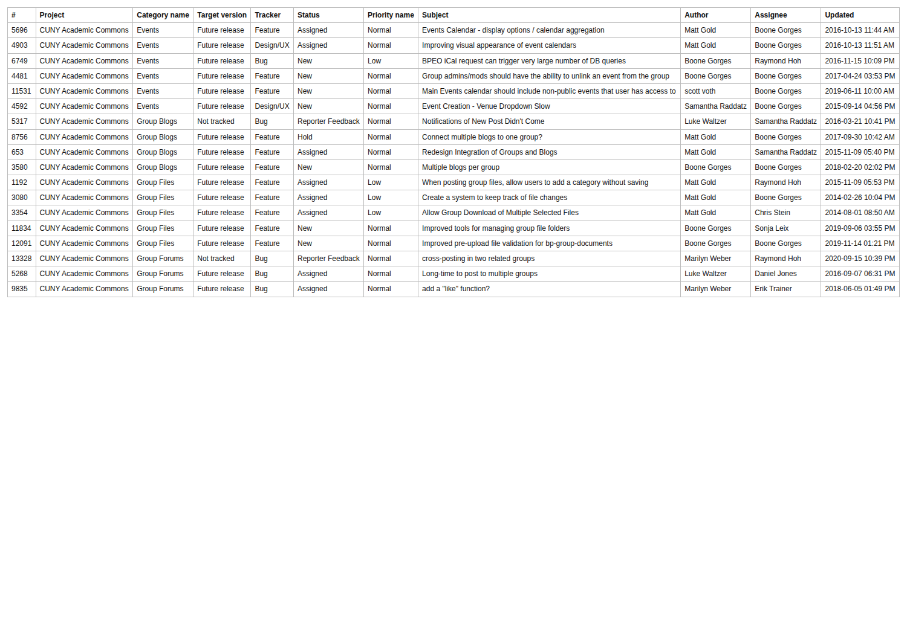Redmine-style issue listing
| # | Project | Category name | Target version | Tracker | Status | Priority name | Subject | Author | Assignee | Updated |
| --- | --- | --- | --- | --- | --- | --- | --- | --- | --- | --- |
| 5696 | CUNY Academic Commons | Events | Future release | Feature | Assigned | Normal | Events Calendar - display options / calendar aggregation | Matt Gold | Boone Gorges | 2016-10-13 11:44 AM |
| 4903 | CUNY Academic Commons | Events | Future release | Design/UX | Assigned | Normal | Improving visual appearance of event calendars | Matt Gold | Boone Gorges | 2016-10-13 11:51 AM |
| 6749 | CUNY Academic Commons | Events | Future release | Bug | New | Low | BPEO iCal request can trigger very large number of DB queries | Boone Gorges | Raymond Hoh | 2016-11-15 10:09 PM |
| 4481 | CUNY Academic Commons | Events | Future release | Feature | New | Normal | Group admins/mods should have the ability to unlink an event from the group | Boone Gorges | Boone Gorges | 2017-04-24 03:53 PM |
| 11531 | CUNY Academic Commons | Events | Future release | Feature | New | Normal | Main Events calendar should include non-public events that user has access to | scott voth | Boone Gorges | 2019-06-11 10:00 AM |
| 4592 | CUNY Academic Commons | Events | Future release | Design/UX | New | Normal | Event Creation - Venue Dropdown Slow | Samantha Raddatz | Boone Gorges | 2015-09-14 04:56 PM |
| 5317 | CUNY Academic Commons | Group Blogs | Not tracked | Bug | Reporter Feedback | Normal | Notifications of New Post Didn't Come | Luke Waltzer | Samantha Raddatz | 2016-03-21 10:41 PM |
| 8756 | CUNY Academic Commons | Group Blogs | Future release | Feature | Hold | Normal | Connect multiple blogs to one group? | Matt Gold | Boone Gorges | 2017-09-30 10:42 AM |
| 653 | CUNY Academic Commons | Group Blogs | Future release | Feature | Assigned | Normal | Redesign Integration of Groups and Blogs | Matt Gold | Samantha Raddatz | 2015-11-09 05:40 PM |
| 3580 | CUNY Academic Commons | Group Blogs | Future release | Feature | New | Normal | Multiple blogs per group | Boone Gorges | Boone Gorges | 2018-02-20 02:02 PM |
| 1192 | CUNY Academic Commons | Group Files | Future release | Feature | Assigned | Low | When posting group files, allow users to add a category without saving | Matt Gold | Raymond Hoh | 2015-11-09 05:53 PM |
| 3080 | CUNY Academic Commons | Group Files | Future release | Feature | Assigned | Low | Create a system to keep track of file changes | Matt Gold | Boone Gorges | 2014-02-26 10:04 PM |
| 3354 | CUNY Academic Commons | Group Files | Future release | Feature | Assigned | Low | Allow Group Download of Multiple Selected Files | Matt Gold | Chris Stein | 2014-08-01 08:50 AM |
| 11834 | CUNY Academic Commons | Group Files | Future release | Feature | New | Normal | Improved tools for managing group file folders | Boone Gorges | Sonja Leix | 2019-09-06 03:55 PM |
| 12091 | CUNY Academic Commons | Group Files | Future release | Feature | New | Normal | Improved pre-upload file validation for bp-group-documents | Boone Gorges | Boone Gorges | 2019-11-14 01:21 PM |
| 13328 | CUNY Academic Commons | Group Forums | Not tracked | Bug | Reporter Feedback | Normal | cross-posting in two related groups | Marilyn Weber | Raymond Hoh | 2020-09-15 10:39 PM |
| 5268 | CUNY Academic Commons | Group Forums | Future release | Bug | Assigned | Normal | Long-time to post to multiple groups | Luke Waltzer | Daniel Jones | 2016-09-07 06:31 PM |
| 9835 | CUNY Academic Commons | Group Forums | Future release | Bug | Assigned | Normal | add a "like" function? | Marilyn Weber | Erik Trainer | 2018-06-05 01:49 PM |